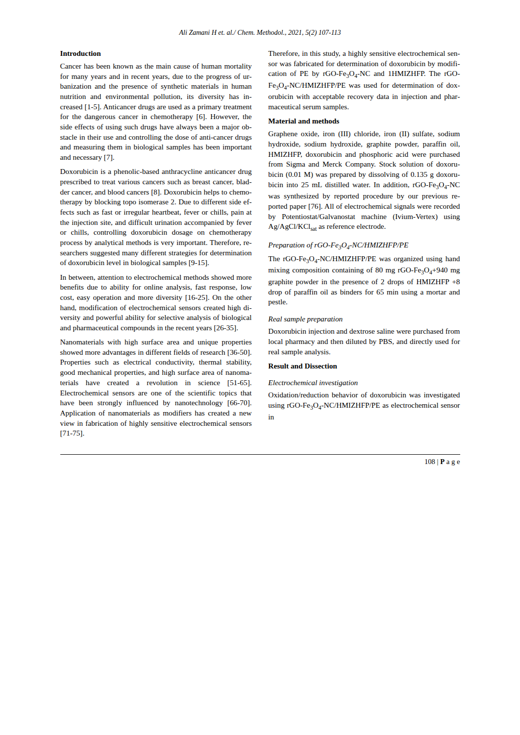Ali Zamani H et. al./ Chem. Methodol., 2021, 5(2) 107-113
Introduction
Cancer has been known as the main cause of human mortality for many years and in recent years, due to the progress of urbanization and the presence of synthetic materials in human nutrition and environmental pollution, its diversity has increased [1-5]. Anticancer drugs are used as a primary treatment for the dangerous cancer in chemotherapy [6]. However, the side effects of using such drugs have always been a major obstacle in their use and controlling the dose of anti-cancer drugs and measuring them in biological samples has been important and necessary [7].
Doxorubicin is a phenolic-based anthracycline anticancer drug prescribed to treat various cancers such as breast cancer, bladder cancer, and blood cancers [8]. Doxorubicin helps to chemotherapy by blocking topo isomerase 2. Due to different side effects such as fast or irregular heartbeat, fever or chills, pain at the injection site, and difficult urination accompanied by fever or chills, controlling doxorubicin dosage on chemotherapy process by analytical methods is very important. Therefore, researchers suggested many different strategies for determination of doxorubicin level in biological samples [9-15].
In between, attention to electrochemical methods showed more benefits due to ability for online analysis, fast response, low cost, easy operation and more diversity [16-25]. On the other hand, modification of electrochemical sensors created high diversity and powerful ability for selective analysis of biological and pharmaceutical compounds in the recent years [26-35].
Nanomaterials with high surface area and unique properties showed more advantages in different fields of research [36-50]. Properties such as electrical conductivity, thermal stability, good mechanical properties, and high surface area of nanomaterials have created a revolution in science [51-65]. Electrochemical sensors are one of the scientific topics that have been strongly influenced by nanotechnology [66-70]. Application of nanomaterials as modifiers has created a new view in fabrication of highly sensitive electrochemical sensors [71-75].
Therefore, in this study, a highly sensitive electrochemical sensor was fabricated for determination of doxorubicin by modification of PE by rGO-Fe3O4-NC and 1HMIZHFP. The rGO-Fe3O4-NC/HMIZHFP/PE was used for determination of doxorubicin with acceptable recovery data in injection and pharmaceutical serum samples.
Material and methods
Graphene oxide, iron (III) chloride, iron (II) sulfate, sodium hydroxide, sodium hydroxide, graphite powder, paraffin oil, HMIZHFP, doxorubicin and phosphoric acid were purchased from Sigma and Merck Company. Stock solution of doxorubicin (0.01 M) was prepared by dissolving of 0.135 g doxorubicin into 25 mL distilled water. In addition, rGO-Fe3O4-NC was synthesized by reported procedure by our previous reported paper [76]. All of electrochemical signals were recorded by Potentiostat/Galvanostat machine (Ivium-Vertex) using Ag/AgCl/KClsat as reference electrode.
Preparation of rGO-Fe3O4-NC/HMIZHFP/PE
The rGO-Fe3O4-NC/HMIZHFP/PE was organized using hand mixing composition containing of 80 mg rGO-Fe3O4+940 mg graphite powder in the presence of 2 drops of HMIZHFP +8 drop of paraffin oil as binders for 65 min using a mortar and pestle.
Real sample preparation
Doxorubicin injection and dextrose saline were purchased from local pharmacy and then diluted by PBS, and directly used for real sample analysis.
Result and Dissection
Electrochemical investigation
Oxidation/reduction behavior of doxorubicin was investigated using rGO-Fe3O4-NC/HMIZHFP/PE as electrochemical sensor in
108 | P a g e